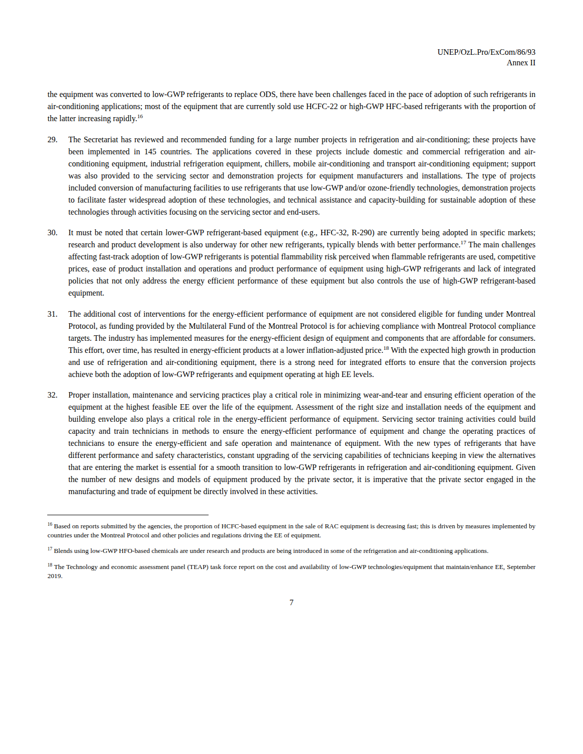UNEP/OzL.Pro/ExCom/86/93
Annex II
the equipment was converted to low-GWP refrigerants to replace ODS, there have been challenges faced in the pace of adoption of such refrigerants in air-conditioning applications; most of the equipment that are currently sold use HCFC-22 or high-GWP HFC-based refrigerants with the proportion of the latter increasing rapidly.16
29.
The Secretariat has reviewed and recommended funding for a large number projects in refrigeration and air-conditioning; these projects have been implemented in 145 countries. The applications covered in these projects include domestic and commercial refrigeration and air-conditioning equipment, industrial refrigeration equipment, chillers, mobile air-conditioning and transport air-conditioning equipment; support was also provided to the servicing sector and demonstration projects for equipment manufacturers and installations. The type of projects included conversion of manufacturing facilities to use refrigerants that use low-GWP and/or ozone-friendly technologies, demonstration projects to facilitate faster widespread adoption of these technologies, and technical assistance and capacity-building for sustainable adoption of these technologies through activities focusing on the servicing sector and end-users.
30.
It must be noted that certain lower-GWP refrigerant-based equipment (e.g., HFC-32, R-290) are currently being adopted in specific markets; research and product development is also underway for other new refrigerants, typically blends with better performance.17 The main challenges affecting fast-track adoption of low-GWP refrigerants is potential flammability risk perceived when flammable refrigerants are used, competitive prices, ease of product installation and operations and product performance of equipment using high-GWP refrigerants and lack of integrated policies that not only address the energy efficient performance of these equipment but also controls the use of high-GWP refrigerant-based equipment.
31.
The additional cost of interventions for the energy-efficient performance of equipment are not considered eligible for funding under Montreal Protocol, as funding provided by the Multilateral Fund of the Montreal Protocol is for achieving compliance with Montreal Protocol compliance targets. The industry has implemented measures for the energy-efficient design of equipment and components that are affordable for consumers. This effort, over time, has resulted in energy-efficient products at a lower inflation-adjusted price.18 With the expected high growth in production and use of refrigeration and air-conditioning equipment, there is a strong need for integrated efforts to ensure that the conversion projects achieve both the adoption of low-GWP refrigerants and equipment operating at high EE levels.
32.
Proper installation, maintenance and servicing practices play a critical role in minimizing wear-and-tear and ensuring efficient operation of the equipment at the highest feasible EE over the life of the equipment. Assessment of the right size and installation needs of the equipment and building envelope also plays a critical role in the energy-efficient performance of equipment. Servicing sector training activities could build capacity and train technicians in methods to ensure the energy-efficient performance of equipment and change the operating practices of technicians to ensure the energy-efficient and safe operation and maintenance of equipment. With the new types of refrigerants that have different performance and safety characteristics, constant upgrading of the servicing capabilities of technicians keeping in view the alternatives that are entering the market is essential for a smooth transition to low-GWP refrigerants in refrigeration and air-conditioning equipment. Given the number of new designs and models of equipment produced by the private sector, it is imperative that the private sector engaged in the manufacturing and trade of equipment be directly involved in these activities.
16 Based on reports submitted by the agencies, the proportion of HCFC-based equipment in the sale of RAC equipment is decreasing fast; this is driven by measures implemented by countries under the Montreal Protocol and other policies and regulations driving the EE of equipment.
17 Blends using low-GWP HFO-based chemicals are under research and products are being introduced in some of the refrigeration and air-conditioning applications.
18 The Technology and economic assessment panel (TEAP) task force report on the cost and availability of low-GWP technologies/equipment that maintain/enhance EE, September 2019.
7